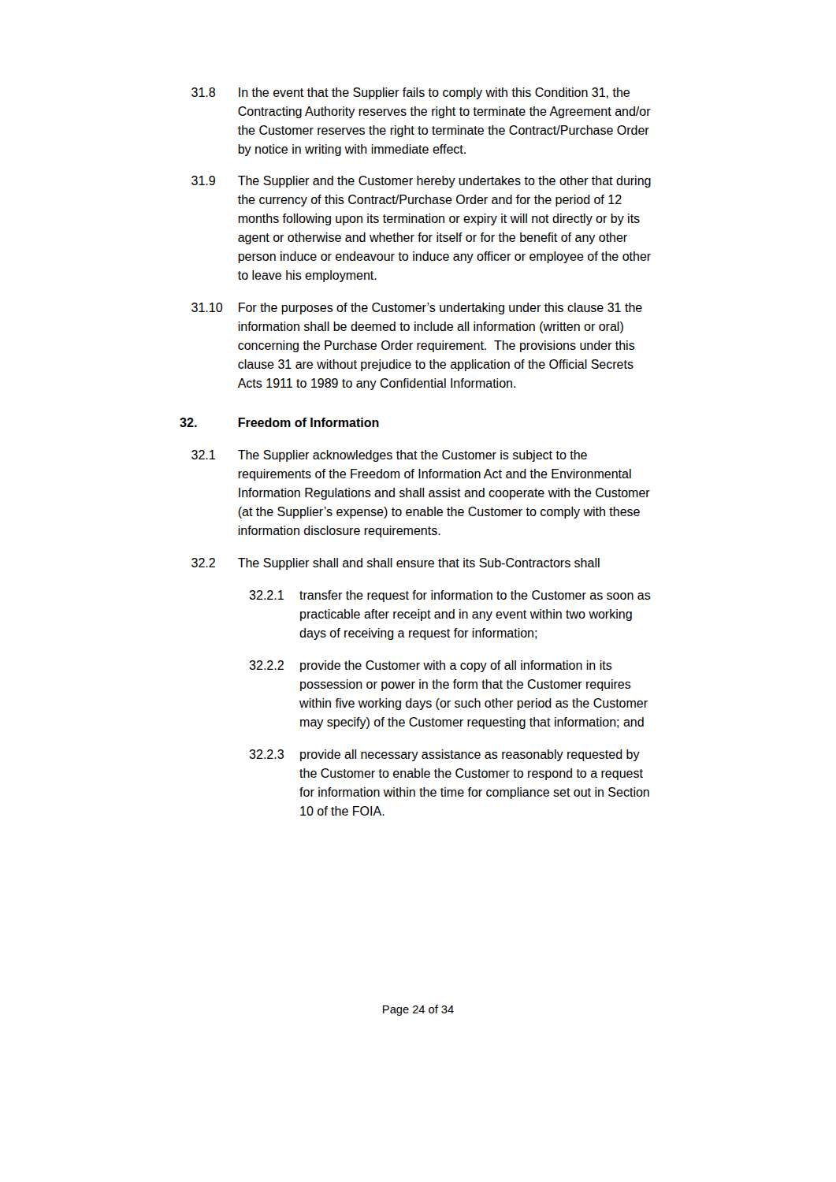31.8
In the event that the Supplier fails to comply with this Condition 31, the Contracting Authority reserves the right to terminate the Agreement and/or the Customer reserves the right to terminate the Contract/Purchase Order by notice in writing with immediate effect.
31.9
The Supplier and the Customer hereby undertakes to the other that during the currency of this Contract/Purchase Order and for the period of 12 months following upon its termination or expiry it will not directly or by its agent or otherwise and whether for itself or for the benefit of any other person induce or endeavour to induce any officer or employee of the other to leave his employment.
31.10
For the purposes of the Customer’s undertaking under this clause 31 the information shall be deemed to include all information (written or oral) concerning the Purchase Order requirement. The provisions under this clause 31 are without prejudice to the application of the Official Secrets Acts 1911 to 1989 to any Confidential Information.
32.
Freedom of Information
32.1
The Supplier acknowledges that the Customer is subject to the requirements of the Freedom of Information Act and the Environmental Information Regulations and shall assist and cooperate with the Customer (at the Supplier’s expense) to enable the Customer to comply with these information disclosure requirements.
32.2
The Supplier shall and shall ensure that its Sub-Contractors shall
32.2.1
transfer the request for information to the Customer as soon as practicable after receipt and in any event within two working days of receiving a request for information;
32.2.2
provide the Customer with a copy of all information in its possession or power in the form that the Customer requires within five working days (or such other period as the Customer may specify) of the Customer requesting that information; and
32.2.3
provide all necessary assistance as reasonably requested by the Customer to enable the Customer to respond to a request for information within the time for compliance set out in Section 10 of the FOIA.
Page 24 of 34